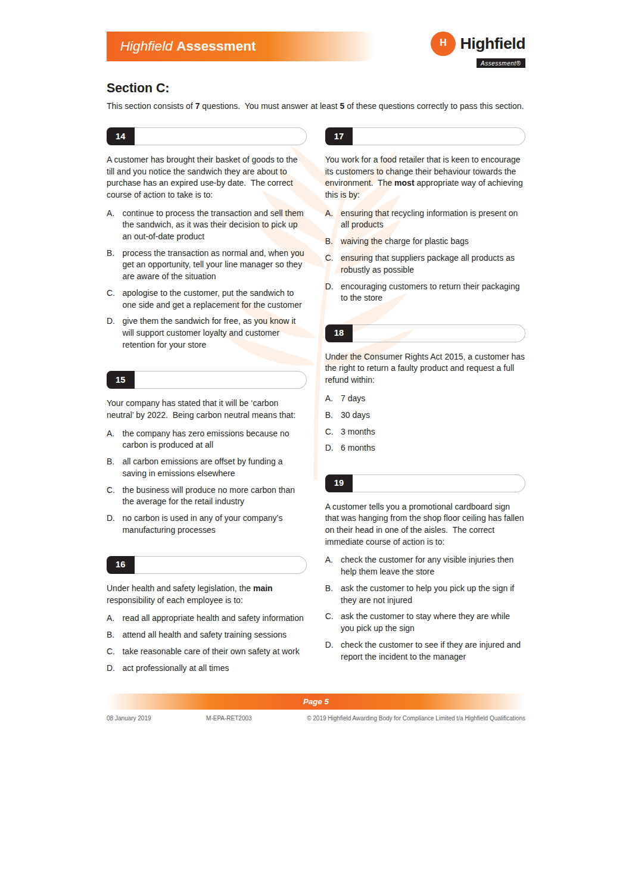Highfield Assessment
H
Highfield
Assessment®
Section C:
This section consists of 7 questions. You must answer at least 5 of these questions correctly to pass this section.
14
A customer has brought their basket of goods to the till and you notice the sandwich they are about to purchase has an expired use-by date. The correct course of action to take is to:
A. continue to process the transaction and sell them the sandwich, as it was their decision to pick up an out-of-date product
B. process the transaction as normal and, when you get an opportunity, tell your line manager so they are aware of the situation
C. apologise to the customer, put the sandwich to one side and get a replacement for the customer
D. give them the sandwich for free, as you know it will support customer loyalty and customer retention for your store
15
Your company has stated that it will be ‘carbon neutral’ by 2022. Being carbon neutral means that:
A. the company has zero emissions because no carbon is produced at all
B. all carbon emissions are offset by funding a saving in emissions elsewhere
C. the business will produce no more carbon than the average for the retail industry
D. no carbon is used in any of your company’s manufacturing processes
16
Under health and safety legislation, the main responsibility of each employee is to:
A. read all appropriate health and safety information
B. attend all health and safety training sessions
C. take reasonable care of their own safety at work
D. act professionally at all times
17
You work for a food retailer that is keen to encourage its customers to change their behaviour towards the environment. The most appropriate way of achieving this is by:
A. ensuring that recycling information is present on all products
B. waiving the charge for plastic bags
C. ensuring that suppliers package all products as robustly as possible
D. encouraging customers to return their packaging to the store
18
Under the Consumer Rights Act 2015, a customer has the right to return a faulty product and request a full refund within:
A. 7 days
B. 30 days
C. 3 months
D. 6 months
19
A customer tells you a promotional cardboard sign that was hanging from the shop floor ceiling has fallen on their head in one of the aisles. The correct immediate course of action is to:
A. check the customer for any visible injuries then help them leave the store
B. ask the customer to help you pick up the sign if they are not injured
C. ask the customer to stay where they are while you pick up the sign
D. check the customer to see if they are injured and report the incident to the manager
Page 5
08 January 2019 M-EPA-RET2003 © 2019 Highfield Awarding Body for Compliance Limited t/a Highfield Qualifications